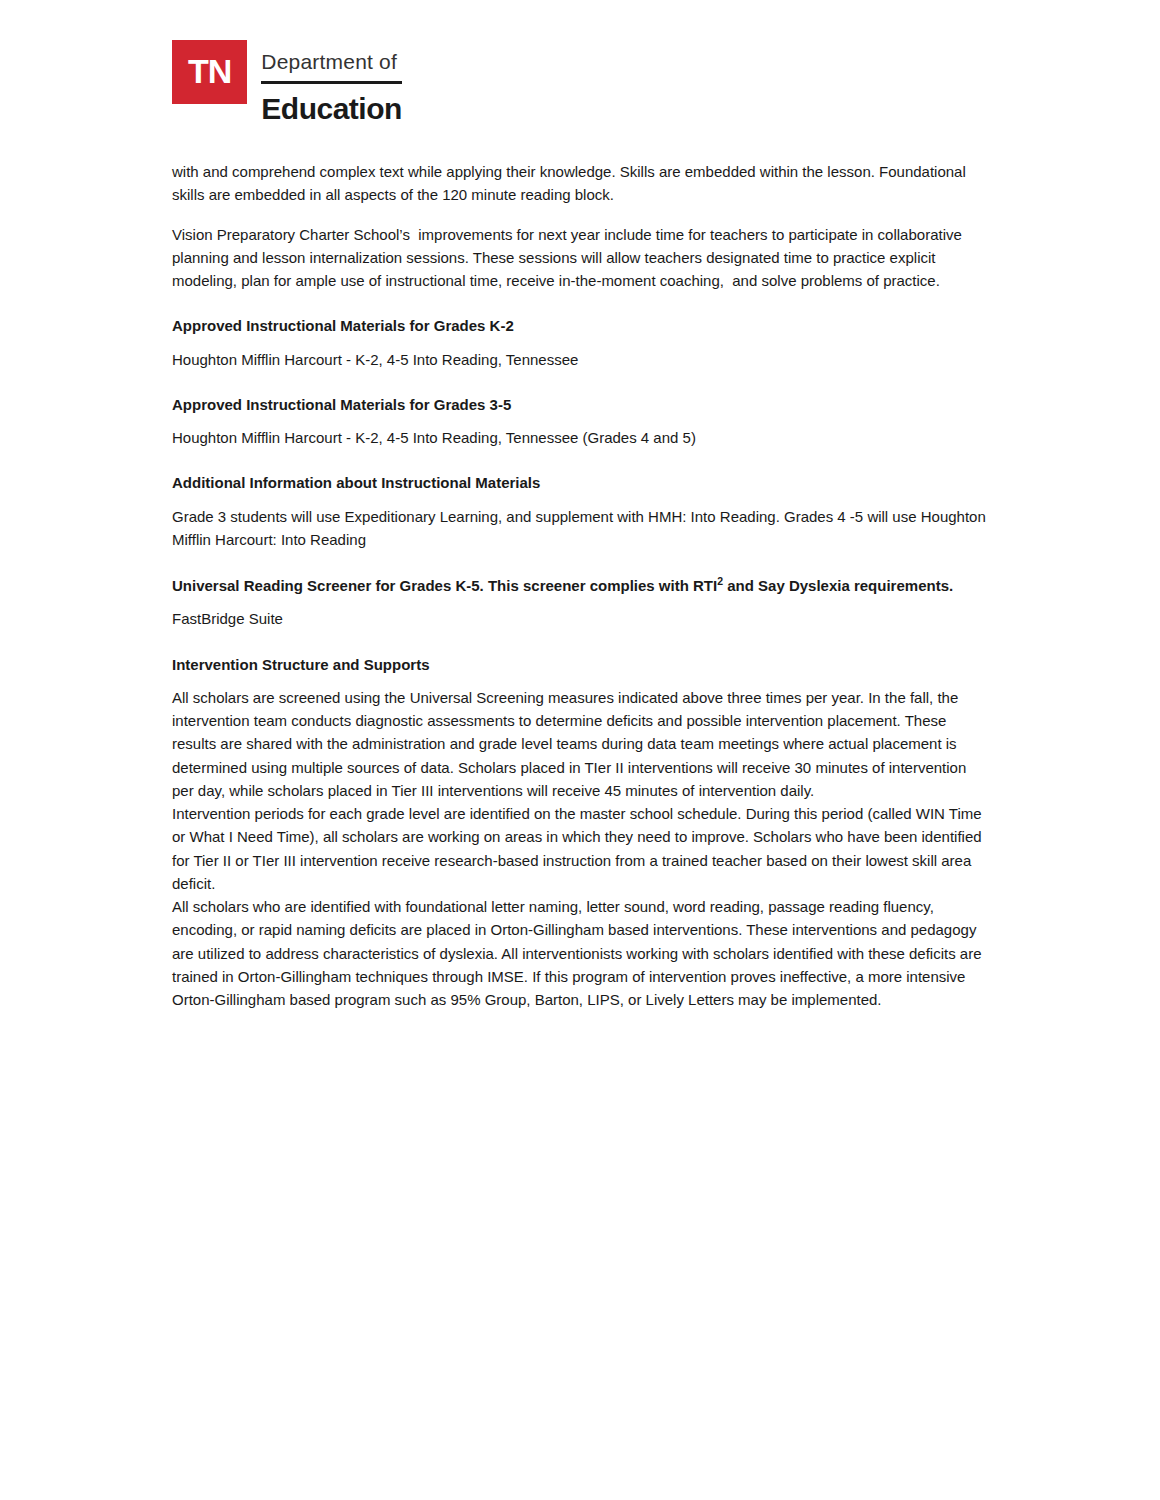TN
Department of
Education
with and comprehend complex text while applying their knowledge. Skills are embedded within the lesson. Foundational skills are embedded in all aspects of the 120 minute reading block.
Vision Preparatory Charter School’s improvements for next year include time for teachers to participate in collaborative planning and lesson internalization sessions. These sessions will allow teachers designated time to practice explicit modeling, plan for ample use of instructional time, receive in-the-moment coaching, and solve problems of practice.
Approved Instructional Materials for Grades K-2
Houghton Mifflin Harcourt - K-2, 4-5 Into Reading, Tennessee
Approved Instructional Materials for Grades 3-5
Houghton Mifflin Harcourt - K-2, 4-5 Into Reading, Tennessee (Grades 4 and 5)
Additional Information about Instructional Materials
Grade 3 students will use Expeditionary Learning, and supplement with HMH: Into Reading. Grades 4 -5 will use Houghton Mifflin Harcourt: Into Reading
Universal Reading Screener for Grades K-5. This screener complies with RTI2 and Say Dyslexia requirements.
FastBridge Suite
Intervention Structure and Supports
All scholars are screened using the Universal Screening measures indicated above three times per year. In the fall, the intervention team conducts diagnostic assessments to determine deficits and possible intervention placement. These results are shared with the administration and grade level teams during data team meetings where actual placement is determined using multiple sources of data. Scholars placed in TIer II interventions will receive 30 minutes of intervention per day, while scholars placed in Tier III interventions will receive 45 minutes of intervention daily.
Intervention periods for each grade level are identified on the master school schedule. During this period (called WIN Time or What I Need Time), all scholars are working on areas in which they need to improve. Scholars who have been identified for Tier II or TIer III intervention receive research-based instruction from a trained teacher based on their lowest skill area deficit.
All scholars who are identified with foundational letter naming, letter sound, word reading, passage reading fluency, encoding, or rapid naming deficits are placed in Orton-Gillingham based interventions. These interventions and pedagogy are utilized to address characteristics of dyslexia. All interventionists working with scholars identified with these deficits are trained in Orton-Gillingham techniques through IMSE. If this program of intervention proves ineffective, a more intensive Orton-Gillingham based program such as 95% Group, Barton, LIPS, or Lively Letters may be implemented.